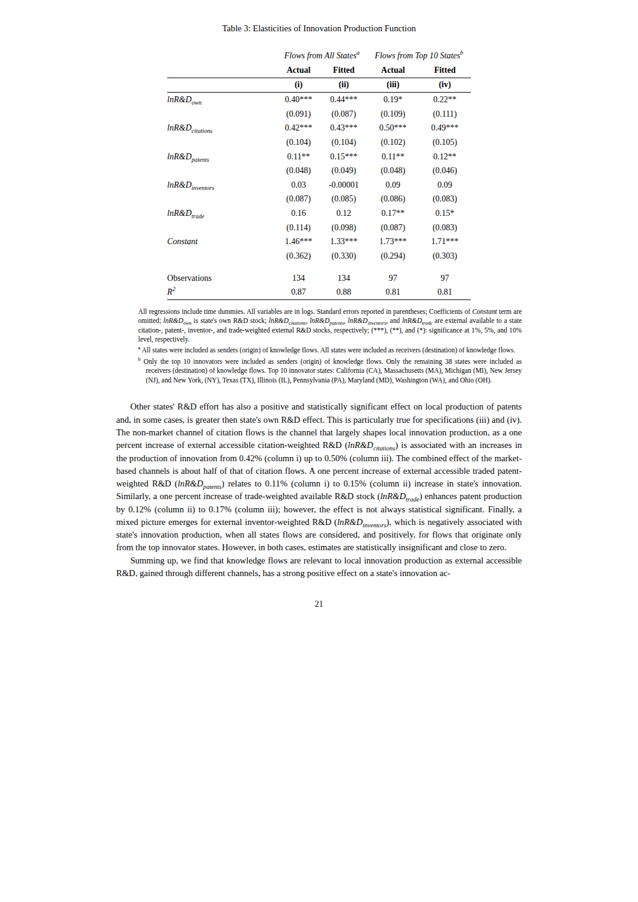Table 3: Elasticities of Innovation Production Function
| | Flows from All States a | Flows from Top 10 States b |
| --- | --- | --- |
| | Actual | Fitted | Actual | Fitted |
| | (i) | (ii) | (iii) | (iv) |
| lnR&D own | 0.40*** | 0.44*** | 0.19* | 0.22** |
| | (0.091) | (0.087) | (0.109) | (0.111) |
| lnR&D citations | 0.42*** | 0.43*** | 0.50*** | 0.49*** |
| | (0.104) | (0.104) | (0.102) | (0.105) |
| lnR&D patents | 0.11** | 0.15*** | 0.11** | 0.12** |
| | (0.048) | (0.049) | (0.048) | (0.046) |
| lnR&D inventors | 0.03 | -0.00001 | 0.09 | 0.09 |
| | (0.087) | (0.085) | (0.086) | (0.083) |
| lnR&D trade | 0.16 | 0.12 | 0.17** | 0.15* |
| | (0.114) | (0.098) | (0.087) | (0.083) |
| Constant | 1.46*** | 1.33*** | 1.73*** | 1.71*** |
| | (0.362) | (0.330) | (0.294) | (0.303) |
| Observations | 134 | 134 | 97 | 97 |
| R 2 | 0.87 | 0.88 | 0.81 | 0.81 |
All regressions include time dummies. All variables are in logs. Standard errors reported in parentheses; Coefficients of Constant term are omitted; lnR&Down is state's own R&D stock; lnR&Dcitations, lnR&Dpatents, lnR&Dinventors, and lnR&Dtrade are external available to a state citation-, patent-, inventor-, and trade-weighted external R&D stocks, respectively; (***), (**), and (*): significance at 1%, 5%, and 10% level, respectively.
a All states were included as senders (origin) of knowledge flows. All states were included as receivers (destination) of knowledge flows.
b Only the top 10 innovators were included as senders (origin) of knowledge flows. Only the remaining 38 states were included as receivers (destination) of knowledge flows. Top 10 innovator states: California (CA), Massachusetts (MA), Michigan (MI), New Jersey (NJ), and New York, (NY), Texas (TX), Illinois (IL), Pennsylvania (PA), Maryland (MD), Washington (WA), and Ohio (OH).
Other states' R&D effort has also a positive and statistically significant effect on local production of patents and, in some cases, is greater then state's own R&D effect. This is particularly true for specifications (iii) and (iv). The non-market channel of citation flows is the channel that largely shapes local innovation production, as a one percent increase of external accessible citation-weighted R&D (lnR&Dcitations) is associated with an increases in the production of innovation from 0.42% (column i) up to 0.50% (column iii). The combined effect of the market-based channels is about half of that of citation flows. A one percent increase of external accessible traded patent-weighted R&D (lnR&Dpatents) relates to 0.11% (column i) to 0.15% (column ii) increase in state's innovation. Similarly, a one percent increase of trade-weighted available R&D stock (lnR&Dtrade) enhances patent production by 0.12% (column ii) to 0.17% (column iii); however, the effect is not always statistical significant. Finally, a mixed picture emerges for external inventor-weighted R&D (lnR&Dinventors), which is negatively associated with state's innovation production, when all states flows are considered, and positively, for flows that originate only from the top innovator states. However, in both cases, estimates are statistically insignificant and close to zero.
Summing up, we find that knowledge flows are relevant to local innovation production as external accessible R&D, gained through different channels, has a strong positive effect on a state's innovation ac-
21